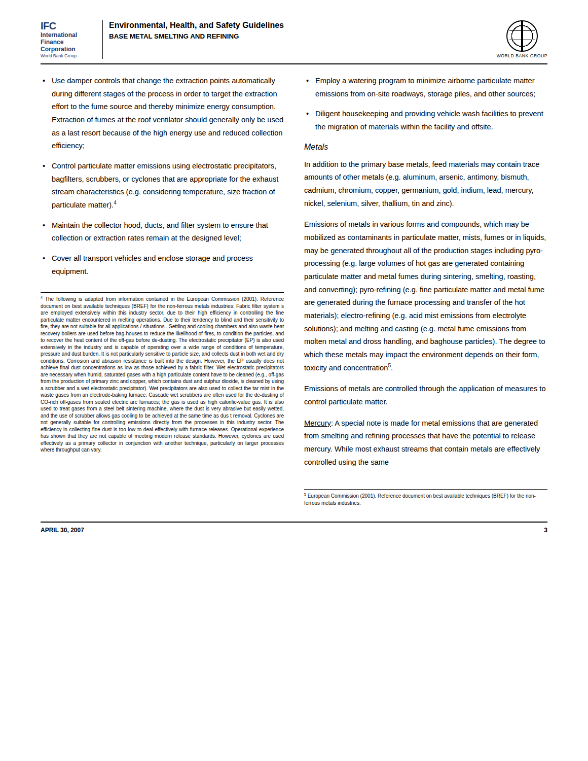IFC International
Finance
Corporation World Bank Group
Environmental, Health, and Safety Guidelines
BASE METAL SMELTING AND REFINING
WORLD BANK GROUP
Use damper controls that change the extraction points automatically during different stages of the process in order to target the extraction effort to the fume source and thereby minimize energy consumption. Extraction of fumes at the roof ventilator should generally only be used as a last resort because of the high energy use and reduced collection efficiency;
Control particulate matter emissions using electrostatic precipitators, bagfilters, scrubbers, or cyclones that are appropriate for the exhaust stream characteristics (e.g. considering temperature, size fraction of particulate matter).4
Maintain the collector hood, ducts, and filter system to ensure that collection or extraction rates remain at the designed level;
Cover all transport vehicles and enclose storage and process equipment.
4 The following is adapted from information contained in the European Commission (2001). Reference document on best available techniques (BREF) for the non-ferrous metals industries: Fabric filter system s are employed extensively within this industry sector, due to their high efficiency in controlling the fine particulate matter encountered in melting operations. Due to their tendency to blind and their sensitivity to fire, they are not suitable for all applications / situations . Settling and cooling chambers and also waste heat recovery boilers are used before bag-houses to reduce the likelihood of fires, to condition the particles, and to recover the heat content of the off-gas before de-dusting. The electrostatic precipitator (EP) is also used extensively in the industry and is capable of operating over a wide range of conditions of temperature, pressure and dust burden. It is not particularly sensitive to particle size, and collects dust in both wet and dry conditions. Corrosion and abrasion resistance is built into the design. However, the EP usually does not achieve final dust concentrations as low as those achieved by a fabric filter. Wet electrostatic precipitators are necessary when humid, saturated gases with a high particulate content have to be cleaned (e.g., off-gas from the production of primary zinc and copper, which contains dust and sulphur dioxide, is cleaned by using a scrubber and a wet electrostatic precipitator). Wet precipitators are also used to collect the tar mist in the waste gases from an electrode-baking furnace. Cascade wet scrubbers are often used for the de-dusting of CO-rich off-gases from sealed electric arc furnaces; the gas is used as high calorific-value gas. It is also used to treat gases from a steel belt sintering machine, where the dust is very abrasive but easily wetted, and the use of scrubber allows gas cooling to be achieved at the same time as dus t removal. Cyclones are not generally suitable for controlling emissions directly from the processes in this industry sector. The efficiency in collecting fine dust is too low to deal effectively with furnace releases. Operational experience has shown that they are not capable of meeting modern release standards. However, cyclones are used effectively as a primary collector in conjunction with another technique, particularly on larger processes where throughput can vary.
Employ a watering program to minimize airborne particulate matter emissions from on-site roadways, storage piles, and other sources;
Diligent housekeeping and providing vehicle wash facilities to prevent the migration of materials within the facility and offsite.
Metals
In addition to the primary base metals, feed materials may contain trace amounts of other metals (e.g. aluminum, arsenic, antimony, bismuth, cadmium, chromium, copper, germanium, gold, indium, lead, mercury, nickel, selenium, silver, thallium, tin and zinc).
Emissions of metals in various forms and compounds, which may be mobilized as contaminants in particulate matter, mists, fumes or in liquids, may be generated throughout all of the production stages including pyro-processing (e.g. large volumes of hot gas are generated containing particulate matter and metal fumes during sintering, smelting, roasting, and converting); pyro-refining (e.g. fine particulate matter and metal fume are generated during the furnace processing and transfer of the hot materials); electro-refining (e.g. acid mist emissions from electrolyte solutions); and melting and casting (e.g. metal fume emissions from molten metal and dross handling, and baghouse particles). The degree to which these metals may impact the environment depends on their form, toxicity and concentration5.
Emissions of metals are controlled through the application of measures to control particulate matter.
Mercury: A special note is made for metal emissions that are generated from smelting and refining processes that have the potential to release mercury. While most exhaust streams that contain metals are effectively controlled using the same
5 European Commission (2001). Reference document on best available techniques (BREF) for the non-ferrous metals industries.
APRIL 30, 2007 3